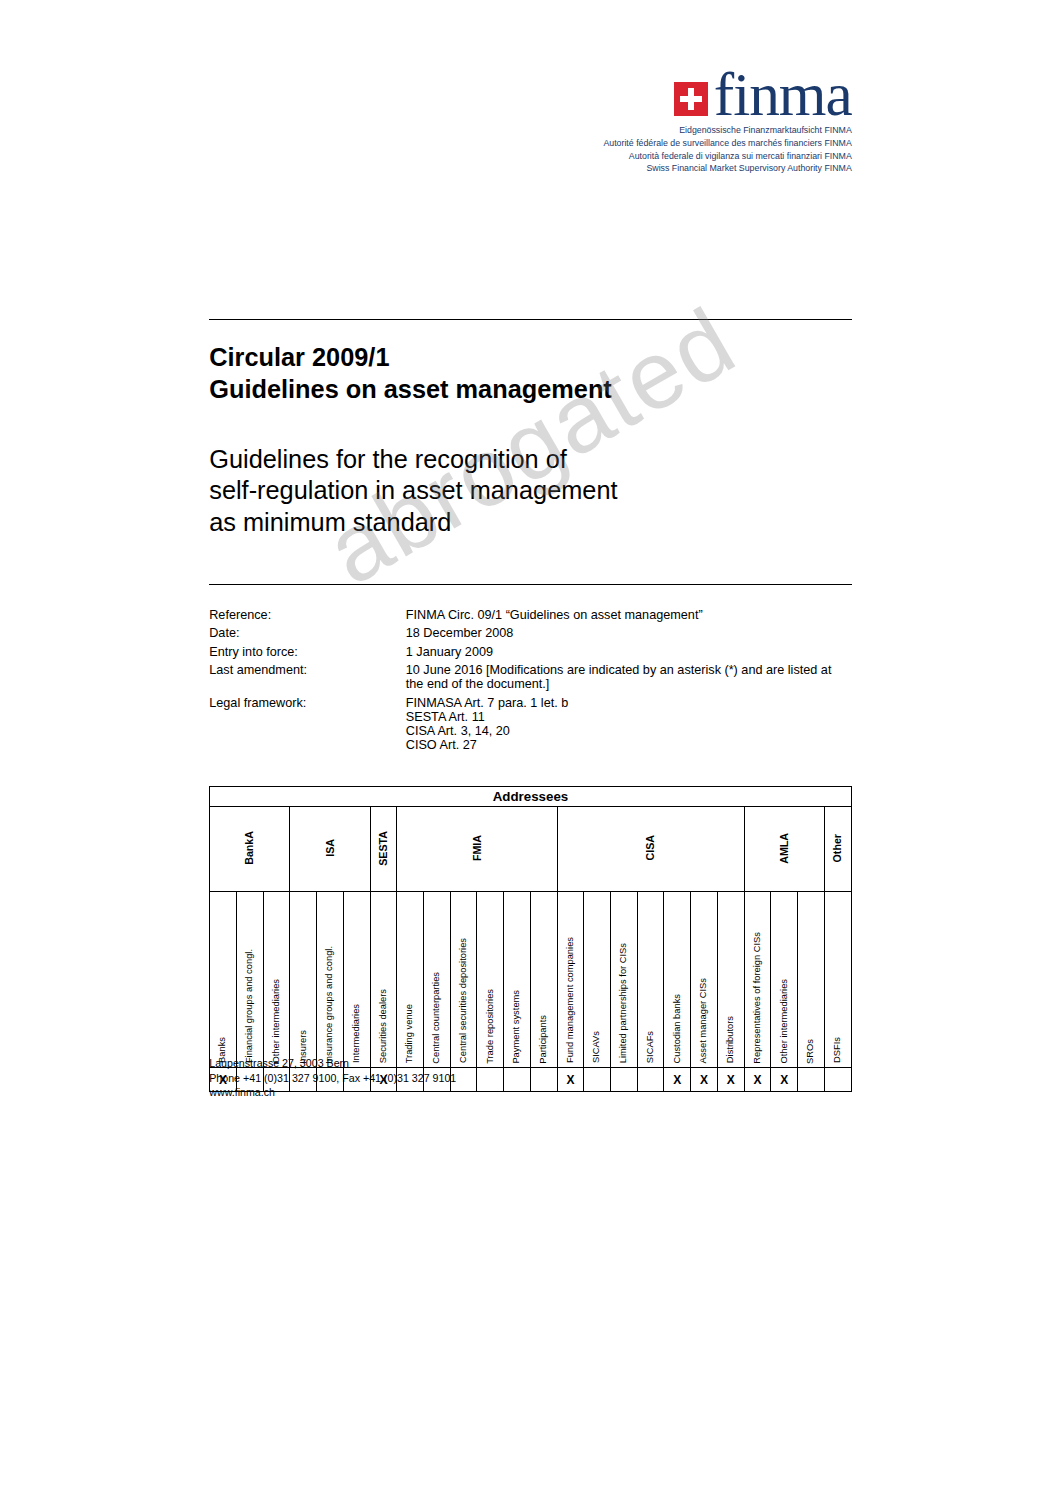abrogated
finma
Eidgenössische Finanzmarktaufsicht FINMA
Autorité fédérale de surveillance des marchés financiers FINMA
Autorità federale di vigilanza sui mercati finanziari FINMA
Swiss Financial Market Supervisory Authority FINMA
Circular 2009/1
Guidelines on asset management
Guidelines for the recognition of
self-regulation in asset management
as minimum standard
| Reference: | FINMA Circ. 09/1 “Guidelines on asset management” |
| Date: | 18 December 2008 |
| Entry into force: | 1 January 2009 |
| Last amendment: | 10 June 2016 [Modifications are indicated by an asterisk (*) and are listed at the end of the document.] |
| Legal framework: | FINMASA Art. 7 para. 1 let. b SESTA Art. 11 CISA Art. 3, 14, 20 CISO Art. 27 |
| Addressees |
| --- |
| BankA | ISA | SESTA | FMIA | CISA | AMLA | Other |
| Banks | Financial groups and congl. | Other intermediaries | Insurers | Insurance groups and congl. | Intermediaries | Securities dealers | Trading venue | Central counterparties | Central securities depositories | Trade repositories | Payment systems | Participants | Fund management companies | SICAVs | Limited partnerships for CISs | SICAFs | Custodian banks | Asset manager CISs | Distributors | Representatives of foreign CISs | Other intermediaries | SROs | DSFIs |
| X | | | | | | X | | | | | | | X | | | | X | X | X | X | X | | |
Laupenstrasse 27, 3003 Bern
Phone +41 (0)31 327 9100, Fax +41 (0)31 327 9101
www.finma.ch